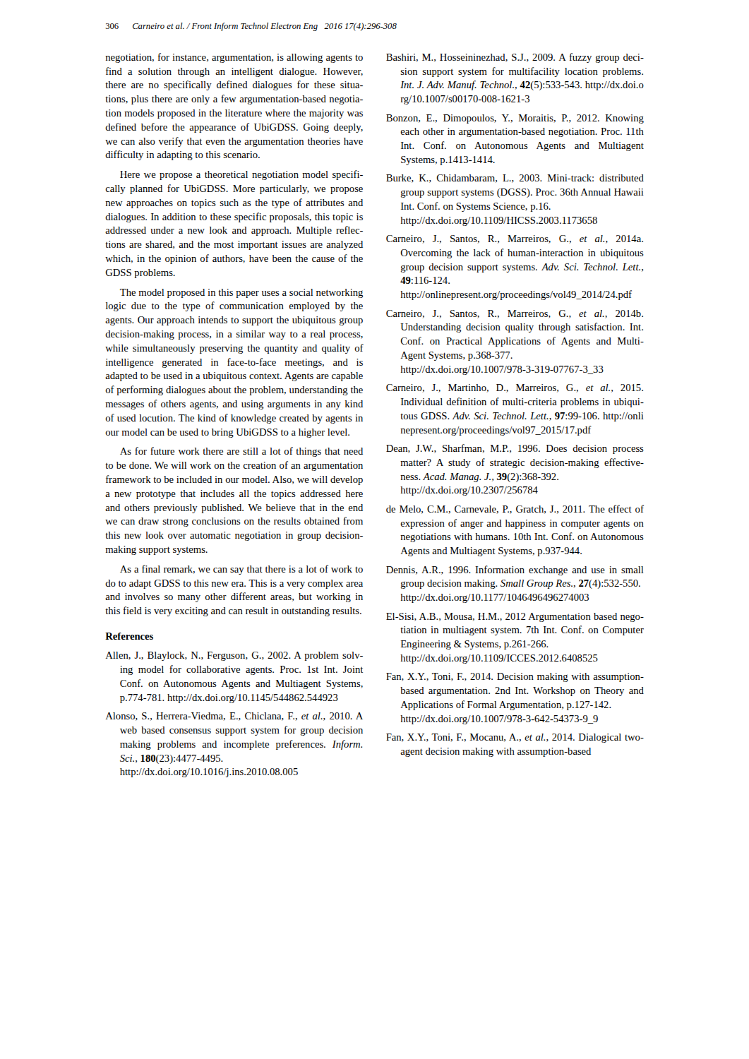306 Carneiro et al. / Front Inform Technol Electron Eng 2016 17(4):296-308
negotiation, for instance, argumentation, is allowing agents to find a solution through an intelligent dialogue. However, there are no specifically defined dialogues for these situations, plus there are only a few argumentation-based negotiation models proposed in the literature where the majority was defined before the appearance of UbiGDSS. Going deeply, we can also verify that even the argumentation theories have difficulty in adapting to this scenario.
Here we propose a theoretical negotiation model specifically planned for UbiGDSS. More particularly, we propose new approaches on topics such as the type of attributes and dialogues. In addition to these specific proposals, this topic is addressed under a new look and approach. Multiple reflections are shared, and the most important issues are analyzed which, in the opinion of authors, have been the cause of the GDSS problems.
The model proposed in this paper uses a social networking logic due to the type of communication employed by the agents. Our approach intends to support the ubiquitous group decision-making process, in a similar way to a real process, while simultaneously preserving the quantity and quality of intelligence generated in face-to-face meetings, and is adapted to be used in a ubiquitous context. Agents are capable of performing dialogues about the problem, understanding the messages of others agents, and using arguments in any kind of used locution. The kind of knowledge created by agents in our model can be used to bring UbiGDSS to a higher level.
As for future work there are still a lot of things that need to be done. We will work on the creation of an argumentation framework to be included in our model. Also, we will develop a new prototype that includes all the topics addressed here and others previously published. We believe that in the end we can draw strong conclusions on the results obtained from this new look over automatic negotiation in group decision-making support systems.
As a final remark, we can say that there is a lot of work to do to adapt GDSS to this new era. This is a very complex area and involves so many other different areas, but working in this field is very exciting and can result in outstanding results.
References
Allen, J., Blaylock, N., Ferguson, G., 2002. A problem solving model for collaborative agents. Proc. 1st Int. Joint Conf. on Autonomous Agents and Multiagent Systems, p.774-781. http://dx.doi.org/10.1145/544862.544923
Alonso, S., Herrera-Viedma, E., Chiclana, F., et al., 2010. A web based consensus support system for group decision making problems and incomplete preferences. Inform. Sci., 180(23):4477-4495.
http://dx.doi.org/10.1016/j.ins.2010.08.005
Bashiri, M., Hosseininezhad, S.J., 2009. A fuzzy group decision support system for multifacility location problems. Int. J. Adv. Manuf. Technol., 42(5):533-543. http://dx.doi.org/10.1007/s00170-008-1621-3
Bonzon, E., Dimopoulos, Y., Moraitis, P., 2012. Knowing each other in argumentation-based negotiation. Proc. 11th Int. Conf. on Autonomous Agents and Multiagent Systems, p.1413-1414.
Burke, K., Chidambaram, L., 2003. Mini-track: distributed group support systems (DGSS). Proc. 36th Annual Hawaii Int. Conf. on Systems Science, p.16.
http://dx.doi.org/10.1109/HICSS.2003.1173658
Carneiro, J., Santos, R., Marreiros, G., et al., 2014a. Overcoming the lack of human-interaction in ubiquitous group decision support systems. Adv. Sci. Technol. Lett., 49:116-124.
http://onlinepresent.org/proceedings/vol49_2014/24.pdf
Carneiro, J., Santos, R., Marreiros, G., et al., 2014b. Understanding decision quality through satisfaction. Int. Conf. on Practical Applications of Agents and Multi-Agent Systems, p.368-377.
http://dx.doi.org/10.1007/978-3-319-07767-3_33
Carneiro, J., Martinho, D., Marreiros, G., et al., 2015. Individual definition of multi-criteria problems in ubiquitous GDSS. Adv. Sci. Technol. Lett., 97:99-106. http://onlinepresent.org/proceedings/vol97_2015/17.pdf
Dean, J.W., Sharfman, M.P., 1996. Does decision process matter? A study of strategic decision-making effectiveness. Acad. Manag. J., 39(2):368-392.
http://dx.doi.org/10.2307/256784
de Melo, C.M., Carnevale, P., Gratch, J., 2011. The effect of expression of anger and happiness in computer agents on negotiations with humans. 10th Int. Conf. on Autonomous Agents and Multiagent Systems, p.937-944.
Dennis, A.R., 1996. Information exchange and use in small group decision making. Small Group Res., 27(4):532-550.
http://dx.doi.org/10.1177/1046496496274003
El-Sisi, A.B., Mousa, H.M., 2012 Argumentation based negotiation in multiagent system. 7th Int. Conf. on Computer Engineering & Systems, p.261-266.
http://dx.doi.org/10.1109/ICCES.2012.6408525
Fan, X.Y., Toni, F., 2014. Decision making with assumption-based argumentation. 2nd Int. Workshop on Theory and Applications of Formal Argumentation, p.127-142.
http://dx.doi.org/10.1007/978-3-642-54373-9_9
Fan, X.Y., Toni, F., Mocanu, A., et al., 2014. Dialogical two-agent decision making with assumption-based